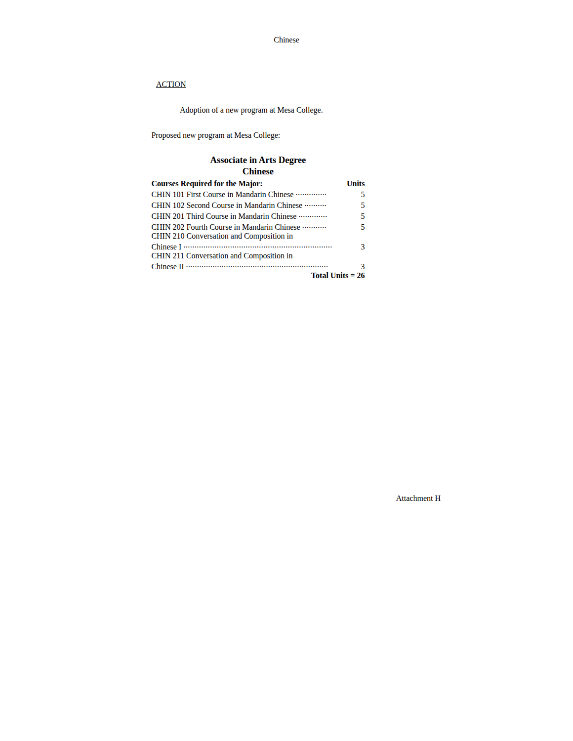Chinese
ACTION
Adoption of a new program at Mesa College.
Proposed new program at Mesa College:
Associate in Arts Degree
Chinese
| Courses Required for the Major: | Units |
| CHIN 101 First Course in Mandarin Chinese .............. | 5 |
| CHIN 102 Second Course in Mandarin Chinese .......... | 5 |
| CHIN 201 Third Course in Mandarin Chinese ............. | 5 |
| CHIN 202 Fourth Course in Mandarin Chinese ........... | 5 |
| CHIN 210 Conversation and Composition in | |
| Chinese I ................................................................... | 3 |
| CHIN 211 Conversation and Composition in | |
| Chinese II ................................................................ | 3 |
| Total Units = 26 |
Attachment H